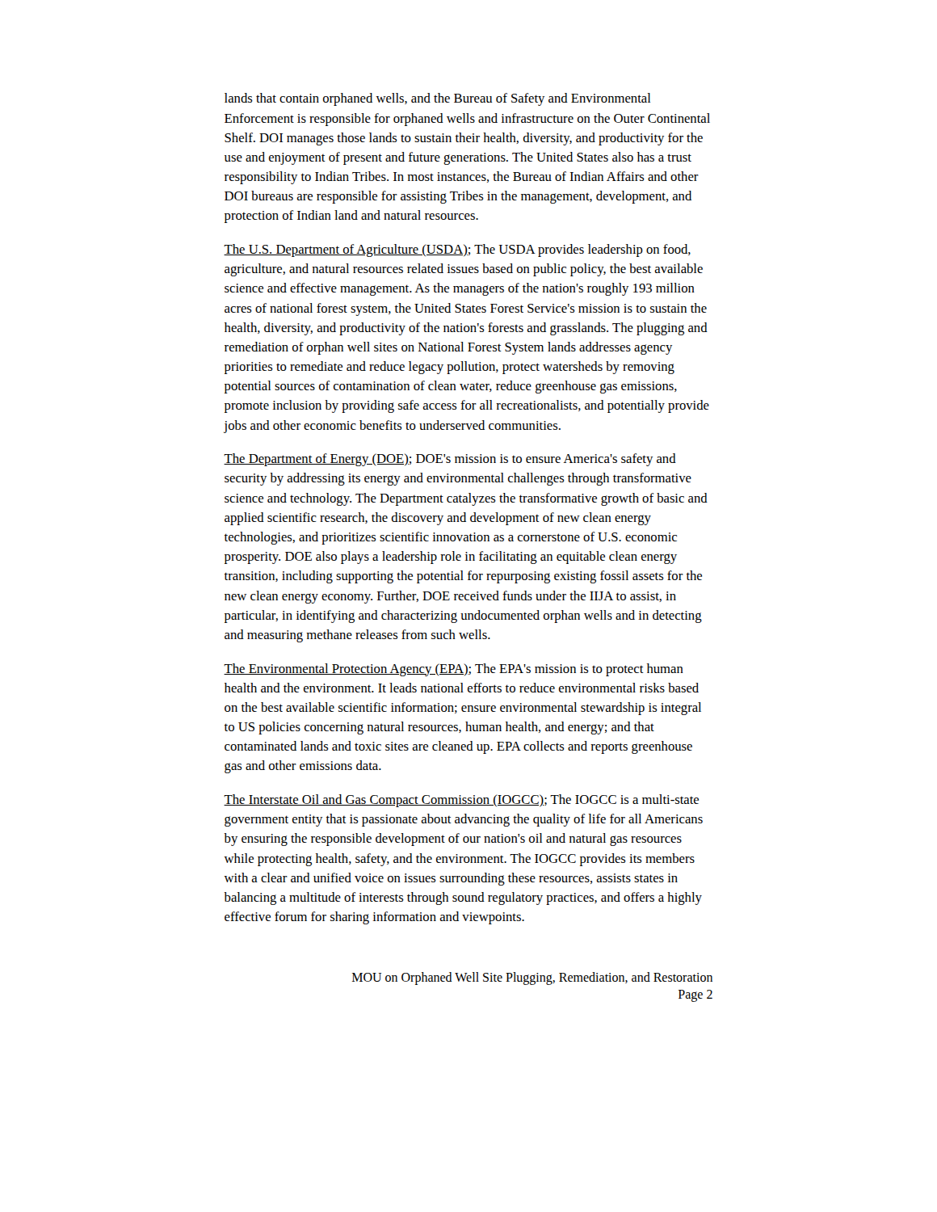lands that contain orphaned wells, and the Bureau of Safety and Environmental Enforcement is responsible for orphaned wells and infrastructure on the Outer Continental Shelf. DOI manages those lands to sustain their health, diversity, and productivity for the use and enjoyment of present and future generations. The United States also has a trust responsibility to Indian Tribes. In most instances, the Bureau of Indian Affairs and other DOI bureaus are responsible for assisting Tribes in the management, development, and protection of Indian land and natural resources.
The U.S. Department of Agriculture (USDA); The USDA provides leadership on food, agriculture, and natural resources related issues based on public policy, the best available science and effective management. As the managers of the nation's roughly 193 million acres of national forest system, the United States Forest Service's mission is to sustain the health, diversity, and productivity of the nation's forests and grasslands. The plugging and remediation of orphan well sites on National Forest System lands addresses agency priorities to remediate and reduce legacy pollution, protect watersheds by removing potential sources of contamination of clean water, reduce greenhouse gas emissions, promote inclusion by providing safe access for all recreationalists, and potentially provide jobs and other economic benefits to underserved communities.
The Department of Energy (DOE); DOE's mission is to ensure America's safety and security by addressing its energy and environmental challenges through transformative science and technology. The Department catalyzes the transformative growth of basic and applied scientific research, the discovery and development of new clean energy technologies, and prioritizes scientific innovation as a cornerstone of U.S. economic prosperity. DOE also plays a leadership role in facilitating an equitable clean energy transition, including supporting the potential for repurposing existing fossil assets for the new clean energy economy. Further, DOE received funds under the IIJA to assist, in particular, in identifying and characterizing undocumented orphan wells and in detecting and measuring methane releases from such wells.
The Environmental Protection Agency (EPA); The EPA's mission is to protect human health and the environment. It leads national efforts to reduce environmental risks based on the best available scientific information; ensure environmental stewardship is integral to US policies concerning natural resources, human health, and energy; and that contaminated lands and toxic sites are cleaned up. EPA collects and reports greenhouse gas and other emissions data.
The Interstate Oil and Gas Compact Commission (IOGCC); The IOGCC is a multi-state government entity that is passionate about advancing the quality of life for all Americans by ensuring the responsible development of our nation's oil and natural gas resources while protecting health, safety, and the environment. The IOGCC provides its members with a clear and unified voice on issues surrounding these resources, assists states in balancing a multitude of interests through sound regulatory practices, and offers a highly effective forum for sharing information and viewpoints.
MOU on Orphaned Well Site Plugging, Remediation, and Restoration Page 2